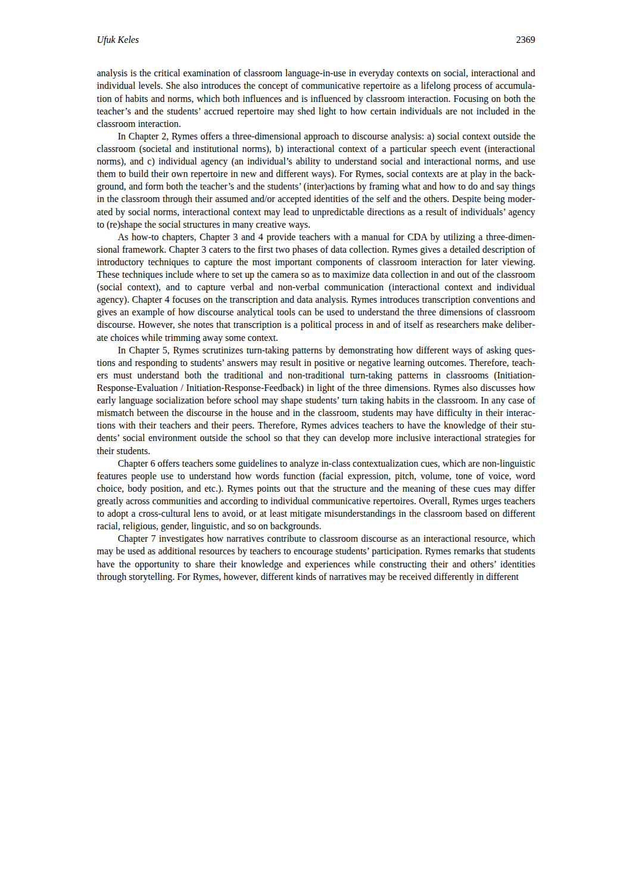Ufuk Keles 2369
analysis is the critical examination of classroom language-in-use in everyday contexts on social, interactional and individual levels. She also introduces the concept of communicative repertoire as a lifelong process of accumulation of habits and norms, which both influences and is influenced by classroom interaction. Focusing on both the teacher’s and the students’ accrued repertoire may shed light to how certain individuals are not included in the classroom interaction.
In Chapter 2, Rymes offers a three-dimensional approach to discourse analysis: a) social context outside the classroom (societal and institutional norms), b) interactional context of a particular speech event (interactional norms), and c) individual agency (an individual’s ability to understand social and interactional norms, and use them to build their own repertoire in new and different ways). For Rymes, social contexts are at play in the background, and form both the teacher’s and the students’ (inter)actions by framing what and how to do and say things in the classroom through their assumed and/or accepted identities of the self and the others. Despite being moderated by social norms, interactional context may lead to unpredictable directions as a result of individuals’ agency to (re)shape the social structures in many creative ways.
As how-to chapters, Chapter 3 and 4 provide teachers with a manual for CDA by utilizing a three-dimensional framework. Chapter 3 caters to the first two phases of data collection. Rymes gives a detailed description of introductory techniques to capture the most important components of classroom interaction for later viewing. These techniques include where to set up the camera so as to maximize data collection in and out of the classroom (social context), and to capture verbal and non-verbal communication (interactional context and individual agency). Chapter 4 focuses on the transcription and data analysis. Rymes introduces transcription conventions and gives an example of how discourse analytical tools can be used to understand the three dimensions of classroom discourse. However, she notes that transcription is a political process in and of itself as researchers make deliberate choices while trimming away some context.
In Chapter 5, Rymes scrutinizes turn-taking patterns by demonstrating how different ways of asking questions and responding to students’ answers may result in positive or negative learning outcomes. Therefore, teachers must understand both the traditional and non-traditional turn-taking patterns in classrooms (Initiation-Response-Evaluation / Initiation-Response-Feedback) in light of the three dimensions. Rymes also discusses how early language socialization before school may shape students’ turn taking habits in the classroom. In any case of mismatch between the discourse in the house and in the classroom, students may have difficulty in their interactions with their teachers and their peers. Therefore, Rymes advices teachers to have the knowledge of their students’ social environment outside the school so that they can develop more inclusive interactional strategies for their students.
Chapter 6 offers teachers some guidelines to analyze in-class contextualization cues, which are non-linguistic features people use to understand how words function (facial expression, pitch, volume, tone of voice, word choice, body position, and etc.). Rymes points out that the structure and the meaning of these cues may differ greatly across communities and according to individual communicative repertoires. Overall, Rymes urges teachers to adopt a cross-cultural lens to avoid, or at least mitigate misunderstandings in the classroom based on different racial, religious, gender, linguistic, and so on backgrounds.
Chapter 7 investigates how narratives contribute to classroom discourse as an interactional resource, which may be used as additional resources by teachers to encourage students’ participation. Rymes remarks that students have the opportunity to share their knowledge and experiences while constructing their and others’ identities through storytelling. For Rymes, however, different kinds of narratives may be received differently in different